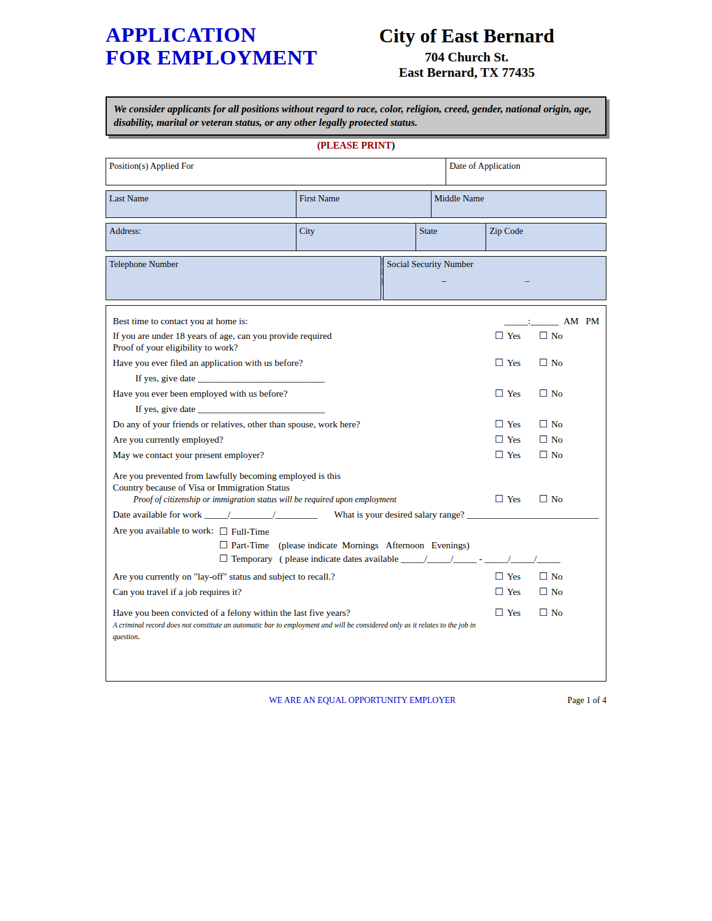APPLICATION
FOR EMPLOYMENT
City of East Bernard
704 Church St.
East Bernard, TX 77435
We consider applicants for all positions without regard to race, color, religion, creed, gender, national origin, age, disability, marital or veteran status, or any other legally protected status.
(PLEASE PRINT)
| Position(s) Applied For | Date of Application |
| Last Name | First Name | Middle Name |
| Address: | City | State | Zip Code |
| Telephone Number | / / / | Social Security Number – – |
Best time to contact you at home is: _____:______ AM PM
If you are under 18 years of age, can you provide required
Proof of your eligibility to work? Yes No
Have you ever filed an application with us before? Yes No
If yes, give date ___________________________
Have you ever been employed with us before? Yes No
If yes, give date ___________________________
Do any of your friends or relatives, other than spouse, work here? Yes No
Are you currently employed? Yes No
May we contact your present employer? Yes No
Are you prevented from lawfully becoming employed is this
Country because of Visa or Immigration Status
Proof of citizenship or immigration status will be required upon employment Yes No
Date available for work _____/_________/_________ What is your desired salary range? ____________________________
Are you available to work:
Full-Time
Part-Time (please indicate Mornings Afternoon Evenings)
Temporary ( please indicate dates available _____/_____/_____ - _____/_____/_____
Are you currently on "lay-off" status and subject to recall.? Yes No
Can you travel if a job requires it? Yes No
Have you been convicted of a felony within the last five years?
A criminal record does not constitute an automatic bar to employment and will be considered only as it relates to the job in question. Yes No
WE ARE AN EQUAL OPPORTUNITY EMPLOYER Page 1 of 4